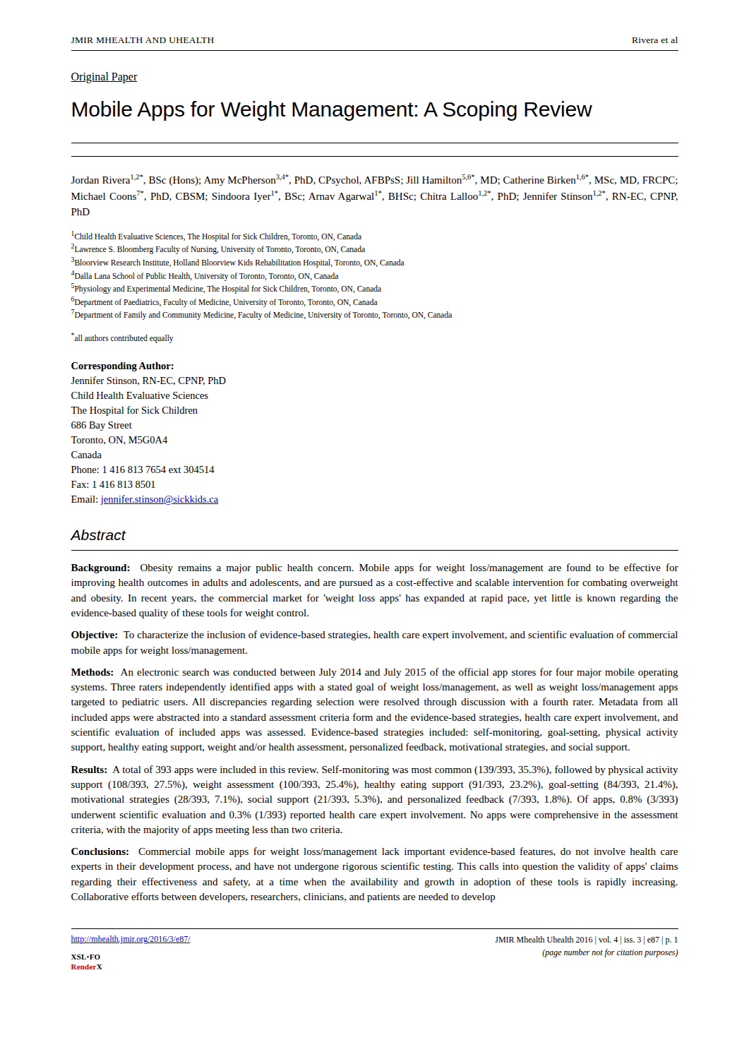JMIR MHEALTH AND UHEALTH Rivera et al
Original Paper
Mobile Apps for Weight Management: A Scoping Review
Jordan Rivera1,2*, BSc (Hons); Amy McPherson3,4*, PhD, CPsychol, AFBPsS; Jill Hamilton5,6*, MD; Catherine Birken1,6*, MSc, MD, FRCPC; Michael Coons7*, PhD, CBSM; Sindoora Iyer1*, BSc; Arnav Agarwal1*, BHSc; Chitra Lalloo1,2*, PhD; Jennifer Stinson1,2*, RN-EC, CPNP, PhD
1Child Health Evaluative Sciences, The Hospital for Sick Children, Toronto, ON, Canada
2Lawrence S. Bloomberg Faculty of Nursing, University of Toronto, Toronto, ON, Canada
3Bloorview Research Institute, Holland Bloorview Kids Rehabilitation Hospital, Toronto, ON, Canada
4Dalla Lana School of Public Health, University of Toronto, Toronto, ON, Canada
5Physiology and Experimental Medicine, The Hospital for Sick Children, Toronto, ON, Canada
6Department of Paediatrics, Faculty of Medicine, University of Toronto, Toronto, ON, Canada
7Department of Family and Community Medicine, Faculty of Medicine, University of Toronto, Toronto, ON, Canada
*all authors contributed equally
Corresponding Author:
Jennifer Stinson, RN-EC, CPNP, PhD
Child Health Evaluative Sciences
The Hospital for Sick Children
686 Bay Street
Toronto, ON, M5G0A4
Canada
Phone: 1 416 813 7654 ext 304514
Fax: 1 416 813 8501
Email: jennifer.stinson@sickkids.ca
Abstract
Background: Obesity remains a major public health concern. Mobile apps for weight loss/management are found to be effective for improving health outcomes in adults and adolescents, and are pursued as a cost-effective and scalable intervention for combating overweight and obesity. In recent years, the commercial market for 'weight loss apps' has expanded at rapid pace, yet little is known regarding the evidence-based quality of these tools for weight control.
Objective: To characterize the inclusion of evidence-based strategies, health care expert involvement, and scientific evaluation of commercial mobile apps for weight loss/management.
Methods: An electronic search was conducted between July 2014 and July 2015 of the official app stores for four major mobile operating systems. Three raters independently identified apps with a stated goal of weight loss/management, as well as weight loss/management apps targeted to pediatric users. All discrepancies regarding selection were resolved through discussion with a fourth rater. Metadata from all included apps were abstracted into a standard assessment criteria form and the evidence-based strategies, health care expert involvement, and scientific evaluation of included apps was assessed. Evidence-based strategies included: self-monitoring, goal-setting, physical activity support, healthy eating support, weight and/or health assessment, personalized feedback, motivational strategies, and social support.
Results: A total of 393 apps were included in this review. Self-monitoring was most common (139/393, 35.3%), followed by physical activity support (108/393, 27.5%), weight assessment (100/393, 25.4%), healthy eating support (91/393, 23.2%), goal-setting (84/393, 21.4%), motivational strategies (28/393, 7.1%), social support (21/393, 5.3%), and personalized feedback (7/393, 1.8%). Of apps, 0.8% (3/393) underwent scientific evaluation and 0.3% (1/393) reported health care expert involvement. No apps were comprehensive in the assessment criteria, with the majority of apps meeting less than two criteria.
Conclusions: Commercial mobile apps for weight loss/management lack important evidence-based features, do not involve health care experts in their development process, and have not undergone rigorous scientific testing. This calls into question the validity of apps' claims regarding their effectiveness and safety, at a time when the availability and growth in adoption of these tools is rapidly increasing. Collaborative efforts between developers, researchers, clinicians, and patients are needed to develop
http://mhealth.jmir.org/2016/3/e87/
XSL•FO
RenderX
JMIR Mhealth Uhealth 2016 | vol. 4 | iss. 3 | e87 | p. 1
(page number not for citation purposes)